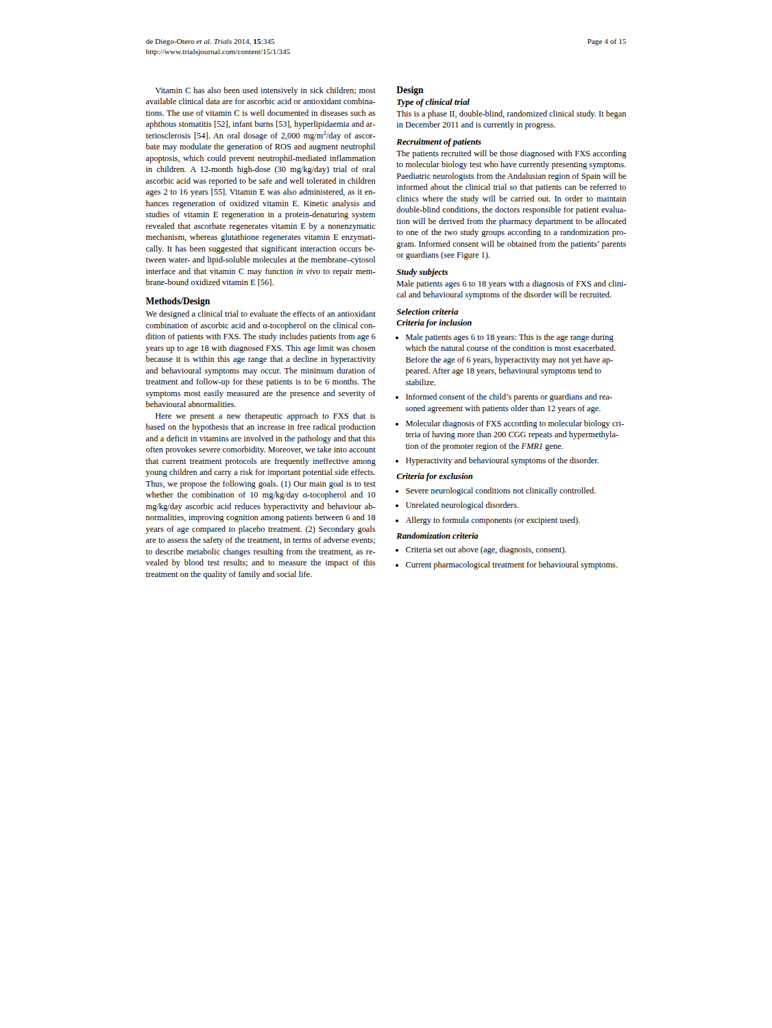de Diego-Otero et al. Trials 2014, 15:345
http://www.trialsjournal.com/content/15/1/345
Page 4 of 15
Vitamin C has also been used intensively in sick children; most available clinical data are for ascorbic acid or antioxidant combinations. The use of vitamin C is well documented in diseases such as aphthous stomatitis [52], infant burns [53], hyperlipidaemia and arteriosclerosis [54]. An oral dosage of 2,000 mg/m2/day of ascorbate may modulate the generation of ROS and augment neutrophil apoptosis, which could prevent neutrophil-mediated inflammation in children. A 12-month high-dose (30 mg/kg/day) trial of oral ascorbic acid was reported to be safe and well tolerated in children ages 2 to 16 years [55]. Vitamin E was also administered, as it enhances regeneration of oxidized vitamin E. Kinetic analysis and studies of vitamin E regeneration in a protein-denaturing system revealed that ascorbate regenerates vitamin E by a nonenzymatic mechanism, whereas glutathione regenerates vitamin E enzymatically. It has been suggested that significant interaction occurs between water- and lipid-soluble molecules at the membrane–cytosol interface and that vitamin C may function in vivo to repair membrane-bound oxidized vitamin E [56].
Methods/Design
We designed a clinical trial to evaluate the effects of an antioxidant combination of ascorbic acid and α-tocopherol on the clinical condition of patients with FXS. The study includes patients from age 6 years up to age 18 with diagnosed FXS. This age limit was chosen because it is within this age range that a decline in hyperactivity and behavioural symptoms may occur. The minimum duration of treatment and follow-up for these patients is to be 6 months. The symptoms most easily measured are the presence and severity of behavioural abnormalities.
Here we present a new therapeutic approach to FXS that is based on the hypothesis that an increase in free radical production and a deficit in vitamins are involved in the pathology and that this often provokes severe comorbidity. Moreover, we take into account that current treatment protocols are frequently ineffective among young children and carry a risk for important potential side effects. Thus, we propose the following goals. (1) Our main goal is to test whether the combination of 10 mg/kg/day α-tocopherol and 10 mg/kg/day ascorbic acid reduces hyperactivity and behaviour abnormalities, improving cognition among patients between 6 and 18 years of age compared to placebo treatment. (2) Secondary goals are to assess the safety of the treatment, in terms of adverse events; to describe metabolic changes resulting from the treatment, as revealed by blood test results; and to measure the impact of this treatment on the quality of family and social life.
Design
Type of clinical trial
This is a phase II, double-blind, randomized clinical study. It began in December 2011 and is currently in progress.
Recruitment of patients
The patients recruited will be those diagnosed with FXS according to molecular biology test who have currently presenting symptoms. Paediatric neurologists from the Andalusian region of Spain will be informed about the clinical trial so that patients can be referred to clinics where the study will be carried out. In order to maintain double-blind conditions, the doctors responsible for patient evaluation will be derived from the pharmacy department to be allocated to one of the two study groups according to a randomization program. Informed consent will be obtained from the patients’ parents or guardians (see Figure 1).
Study subjects
Male patients ages 6 to 18 years with a diagnosis of FXS and clinical and behavioural symptoms of the disorder will be recruited.
Selection criteria
Criteria for inclusion
Male patients ages 6 to 18 years: This is the age range during which the natural course of the condition is most exacerbated. Before the age of 6 years, hyperactivity may not yet have appeared. After age 18 years, behavioural symptoms tend to stabilize.
Informed consent of the child’s parents or guardians and reasoned agreement with patients older than 12 years of age.
Molecular diagnosis of FXS according to molecular biology criteria of having more than 200 CGG repeats and hypermethylation of the promoter region of the FMR1 gene.
Hyperactivity and behavioural symptoms of the disorder.
Criteria for exclusion
Severe neurological conditions not clinically controlled.
Unrelated neurological disorders.
Allergy to formula components (or excipient used).
Randomization criteria
Criteria set out above (age, diagnosis, consent).
Current pharmacological treatment for behavioural symptoms.